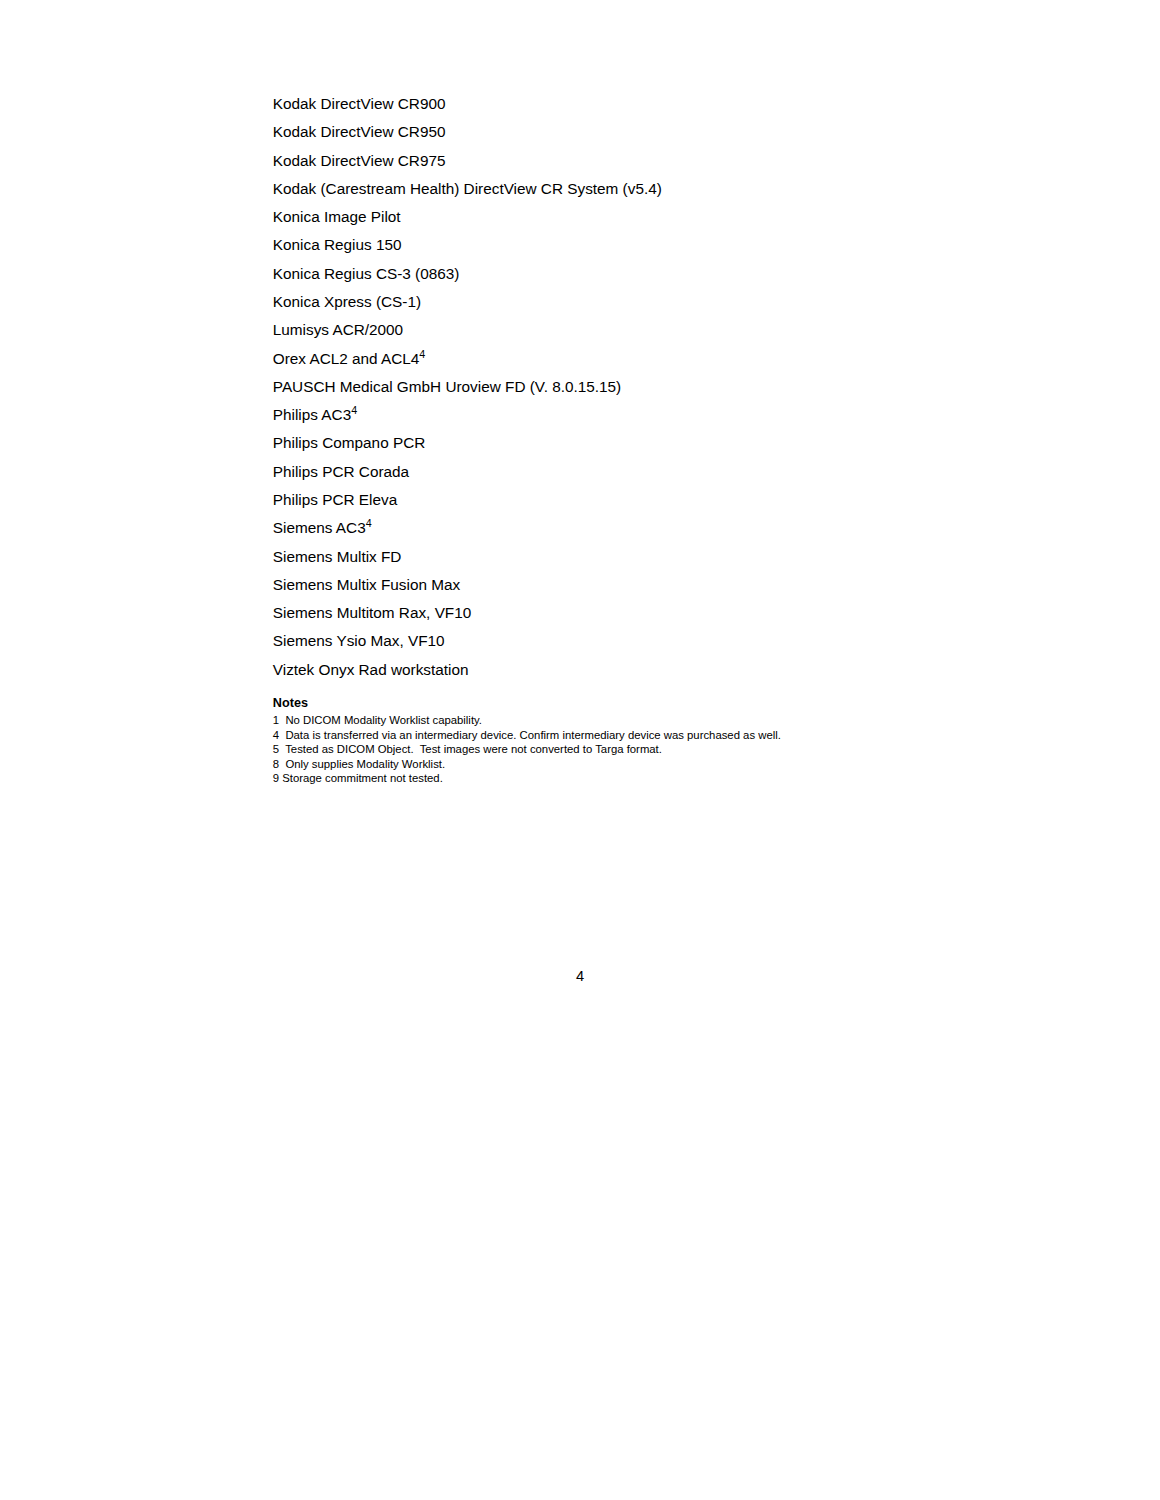Kodak DirectView CR900
Kodak DirectView CR950
Kodak DirectView CR975
Kodak (Carestream Health) DirectView CR System (v5.4)
Konica Image Pilot
Konica Regius 150
Konica Regius CS-3 (0863)
Konica Xpress (CS-1)
Lumisys ACR/2000
Orex ACL2 and ACL44
PAUSCH Medical GmbH Uroview FD (V. 8.0.15.15)
Philips AC34
Philips Compano PCR
Philips PCR Corada
Philips PCR Eleva
Siemens AC34
Siemens Multix FD
Siemens Multix Fusion Max
Siemens Multitom Rax, VF10
Siemens Ysio Max, VF10
Viztek Onyx Rad workstation
Notes
1 No DICOM Modality Worklist capability.
4 Data is transferred via an intermediary device. Confirm intermediary device was purchased as well.
5 Tested as DICOM Object. Test images were not converted to Targa format.
8 Only supplies Modality Worklist.
9 Storage commitment not tested.
4